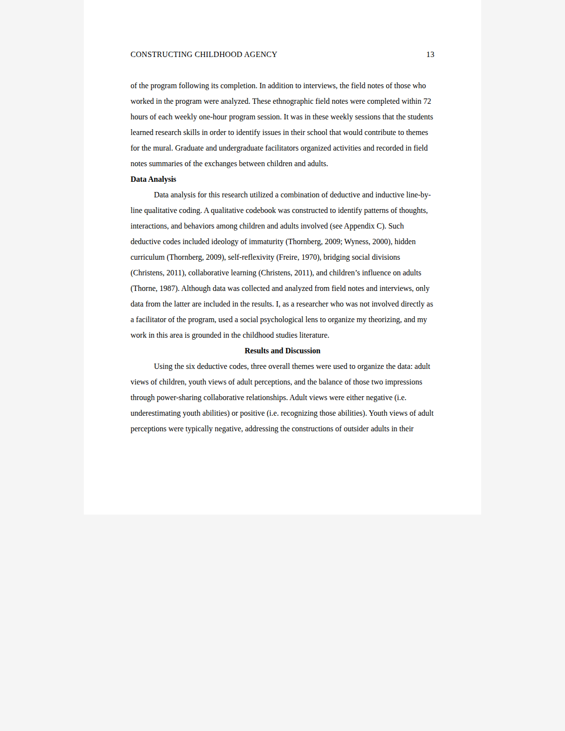Constructing Childhood Agency 13
of the program following its completion. In addition to interviews, the field notes of those who worked in the program were analyzed. These ethnographic field notes were completed within 72 hours of each weekly one-hour program session. It was in these weekly sessions that the students learned research skills in order to identify issues in their school that would contribute to themes for the mural. Graduate and undergraduate facilitators organized activities and recorded in field notes summaries of the exchanges between children and adults.
Data Analysis
Data analysis for this research utilized a combination of deductive and inductive line-by-line qualitative coding. A qualitative codebook was constructed to identify patterns of thoughts, interactions, and behaviors among children and adults involved (see Appendix C). Such deductive codes included ideology of immaturity (Thornberg, 2009; Wyness, 2000), hidden curriculum (Thornberg, 2009), self-reflexivity (Freire, 1970), bridging social divisions (Christens, 2011), collaborative learning (Christens, 2011), and children’s influence on adults (Thorne, 1987). Although data was collected and analyzed from field notes and interviews, only data from the latter are included in the results. I, as a researcher who was not involved directly as a facilitator of the program, used a social psychological lens to organize my theorizing, and my work in this area is grounded in the childhood studies literature.
Results and Discussion
Using the six deductive codes, three overall themes were used to organize the data: adult views of children, youth views of adult perceptions, and the balance of those two impressions through power-sharing collaborative relationships. Adult views were either negative (i.e. underestimating youth abilities) or positive (i.e. recognizing those abilities). Youth views of adult perceptions were typically negative, addressing the constructions of outsider adults in their